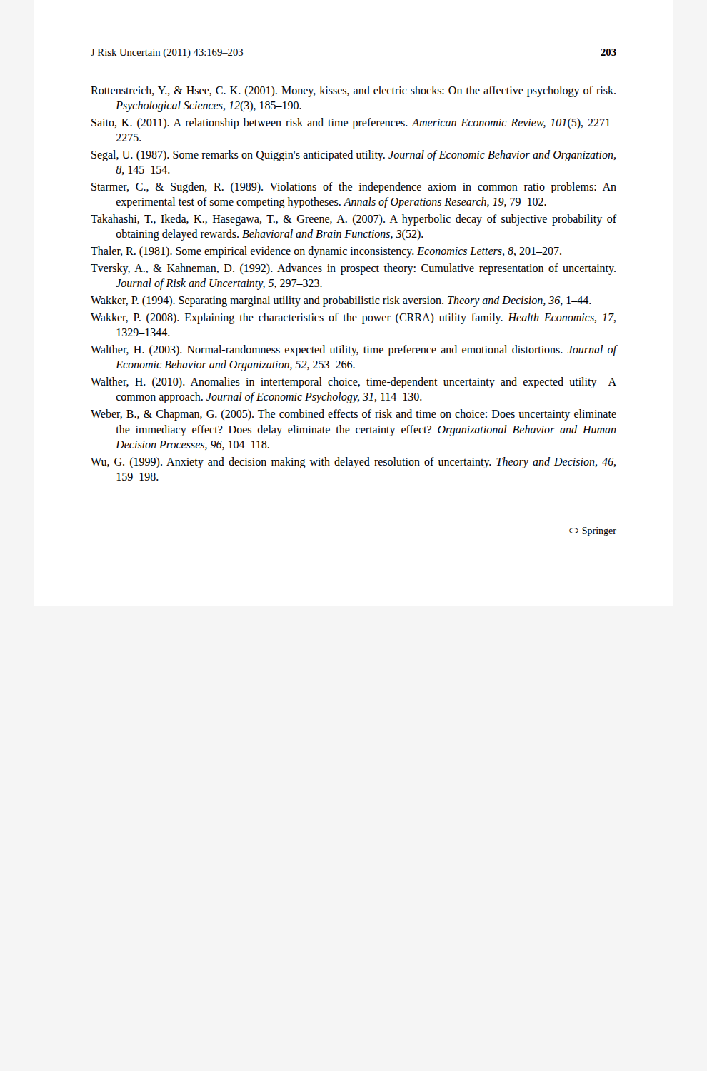J Risk Uncertain (2011) 43:169–203 203
Rottenstreich, Y., & Hsee, C. K. (2001). Money, kisses, and electric shocks: On the affective psychology of risk. Psychological Sciences, 12(3), 185–190.
Saito, K. (2011). A relationship between risk and time preferences. American Economic Review, 101(5), 2271–2275.
Segal, U. (1987). Some remarks on Quiggin's anticipated utility. Journal of Economic Behavior and Organization, 8, 145–154.
Starmer, C., & Sugden, R. (1989). Violations of the independence axiom in common ratio problems: An experimental test of some competing hypotheses. Annals of Operations Research, 19, 79–102.
Takahashi, T., Ikeda, K., Hasegawa, T., & Greene, A. (2007). A hyperbolic decay of subjective probability of obtaining delayed rewards. Behavioral and Brain Functions, 3(52).
Thaler, R. (1981). Some empirical evidence on dynamic inconsistency. Economics Letters, 8, 201–207.
Tversky, A., & Kahneman, D. (1992). Advances in prospect theory: Cumulative representation of uncertainty. Journal of Risk and Uncertainty, 5, 297–323.
Wakker, P. (1994). Separating marginal utility and probabilistic risk aversion. Theory and Decision, 36, 1–44.
Wakker, P. (2008). Explaining the characteristics of the power (CRRA) utility family. Health Economics, 17, 1329–1344.
Walther, H. (2003). Normal-randomness expected utility, time preference and emotional distortions. Journal of Economic Behavior and Organization, 52, 253–266.
Walther, H. (2010). Anomalies in intertemporal choice, time-dependent uncertainty and expected utility—A common approach. Journal of Economic Psychology, 31, 114–130.
Weber, B., & Chapman, G. (2005). The combined effects of risk and time on choice: Does uncertainty eliminate the immediacy effect? Does delay eliminate the certainty effect? Organizational Behavior and Human Decision Processes, 96, 104–118.
Wu, G. (1999). Anxiety and decision making with delayed resolution of uncertainty. Theory and Decision, 46, 159–198.
Springer